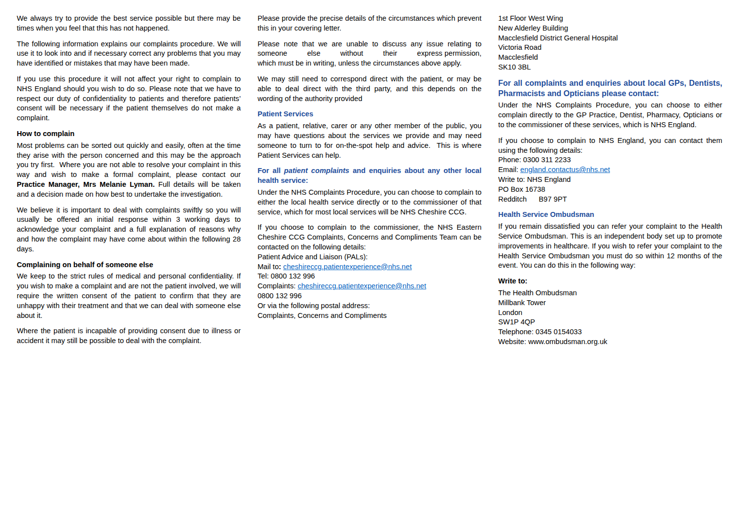We always try to provide the best service possible but there may be times when you feel that this has not happened.
The following information explains our complaints procedure. We will use it to look into and if necessary correct any problems that you may have identified or mistakes that may have been made.
If you use this procedure it will not affect your right to complain to NHS England should you wish to do so. Please note that we have to respect our duty of confidentiality to patients and therefore patients’ consent will be necessary if the patient themselves do not make a complaint.
How to complain
Most problems can be sorted out quickly and easily, often at the time they arise with the person concerned and this may be the approach you try first. Where you are not able to resolve your complaint in this way and wish to make a formal complaint, please contact our Practice Manager, Mrs Melanie Lyman. Full details will be taken and a decision made on how best to undertake the investigation.
We believe it is important to deal with complaints swiftly so you will usually be offered an initial response within 3 working days to acknowledge your complaint and a full explanation of reasons why and how the complaint may have come about within the following 28 days.
Complaining on behalf of someone else
We keep to the strict rules of medical and personal confidentiality. If you wish to make a complaint and are not the patient involved, we will require the written consent of the patient to confirm that they are unhappy with their treatment and that we can deal with someone else about it.
Where the patient is incapable of providing consent due to illness or accident it may still be possible to deal with the complaint.
Please provide the precise details of the circumstances which prevent this in your covering letter.
Please note that we are unable to discuss any issue relating to someone else without their express permission, which must be in writing, unless the circumstances above apply.
We may still need to correspond direct with the patient, or may be able to deal direct with the third party, and this depends on the wording of the authority provided
Patient Services
As a patient, relative, carer or any other member of the public, you may have questions about the services we provide and may need someone to turn to for on-the-spot help and advice. This is where Patient Services can help.
For all patient complaints and enquiries about any other local health service:
Under the NHS Complaints Procedure, you can choose to complain to either the local health service directly or to the commissioner of that service, which for most local services will be NHS Cheshire CCG.
If you choose to complain to the commissioner, the NHS Eastern Cheshire CCG Complaints, Concerns and Compliments Team can be contacted on the following details:
Patient Advice and Liaison (PALs):
Mail to: cheshireccg.patientexperience@nhs.net
Tel: 0800 132 996
Complaints: cheshireccg.patientexperience@nhs.net
0800 132 996
Or via the following postal address:
Complaints, Concerns and Compliments
1st Floor West Wing
New Alderley Building
Macclesfield District General Hospital
Victoria Road
Macclesfield
SK10 3BL
For all complaints and enquiries about local GPs, Dentists, Pharmacists and Opticians please contact:
Under the NHS Complaints Procedure, you can choose to either complain directly to the GP Practice, Dentist, Pharmacy, Opticians or to the commissioner of these services, which is NHS England.
If you choose to complain to NHS England, you can contact them using the following details:
Phone: 0300 311 2233
Email: england.contactus@nhs.net
Write to: NHS England
PO Box 16738
Redditch B97 9PT
Health Service Ombudsman
If you remain dissatisfied you can refer your complaint to the Health Service Ombudsman. This is an independent body set up to promote improvements in healthcare. If you wish to refer your complaint to the Health Service Ombudsman you must do so within 12 months of the event. You can do this in the following way:
Write to:
The Health Ombudsman
Millbank Tower
London
SW1P 4QP
Telephone: 0345 0154033
Website: www.ombudsman.org.uk